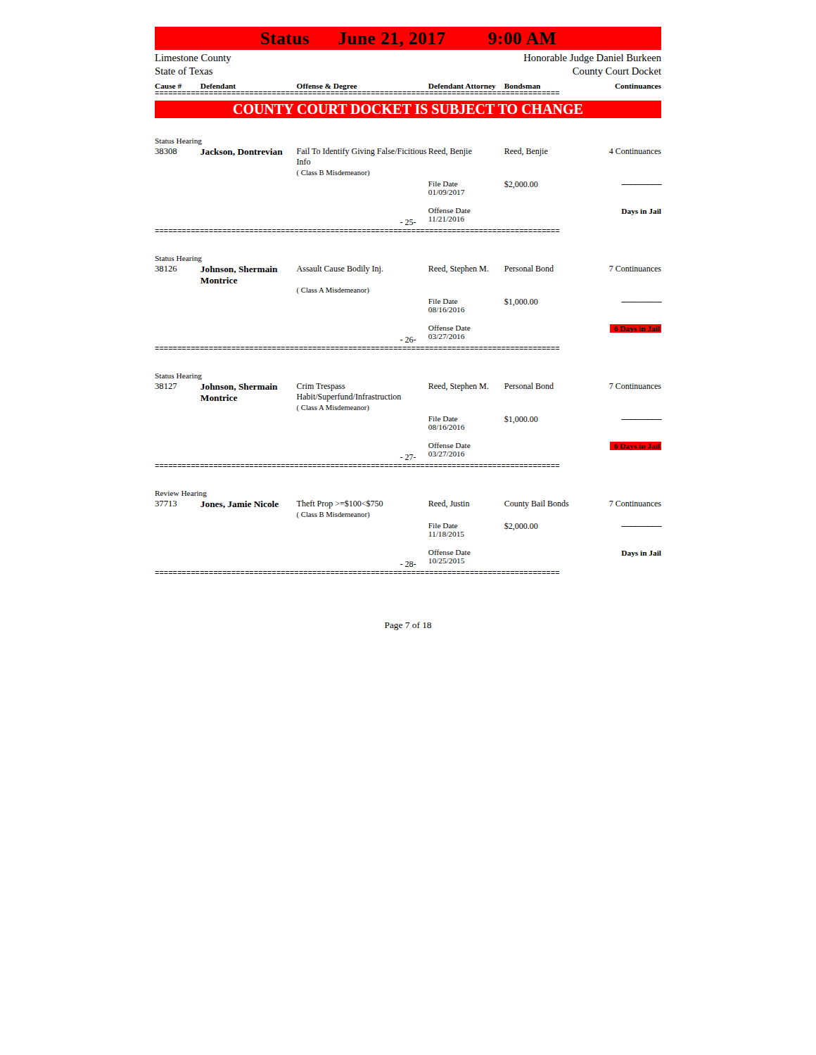Status June 21, 20179:00 AM
Limestone County
State of Texas
Honorable Judge Daniel Burkeen
County Court Docket
Cause #
Defendant
Offense & Degree
Defendant Attorney
Bondsman
Continuances
==========================================================================================
COUNTY COURT DOCKET IS SUBJECT TO CHANGE
Status Hearing
38308
Jackson, Dontrevian
Fail To Identify Giving False/Ficitious Info
( Class B Misdemeanor)
Reed, Benjie
Reed, Benjie
4 Continuances
File Date
01/09/2017
$2,000.00
-------------------
Offense Date
11/21/2016
Days in Jail
- 25-
==========================================================================================
Status Hearing
38126
Johnson, Shermain Montrice
Assault Cause Bodily Inj.
( Class A Misdemeanor)
Reed, Stephen M.
Personal Bond
7 Continuances
File Date
08/16/2016
$1,000.00
-------------------
Offense Date
03/27/2016
6 Days in Jail
- 26-
==========================================================================================
Status Hearing
38127
Johnson, Shermain Montrice
Crim Trespass Habit/Superfund/Infrastruction
( Class A Misdemeanor)
Reed, Stephen M.
Personal Bond
7 Continuances
File Date
08/16/2016
$1,000.00
-------------------
Offense Date
03/27/2016
6 Days in Jail
- 27-
==========================================================================================
Review Hearing
37713
Jones, Jamie Nicole
Theft Prop >=$100<$750
( Class B Misdemeanor)
Reed, Justin
County Bail Bonds
7 Continuances
File Date
11/18/2015
$2,000.00
-------------------
Offense Date
10/25/2015
Days in Jail
- 28-
==========================================================================================
Page 7 of 18